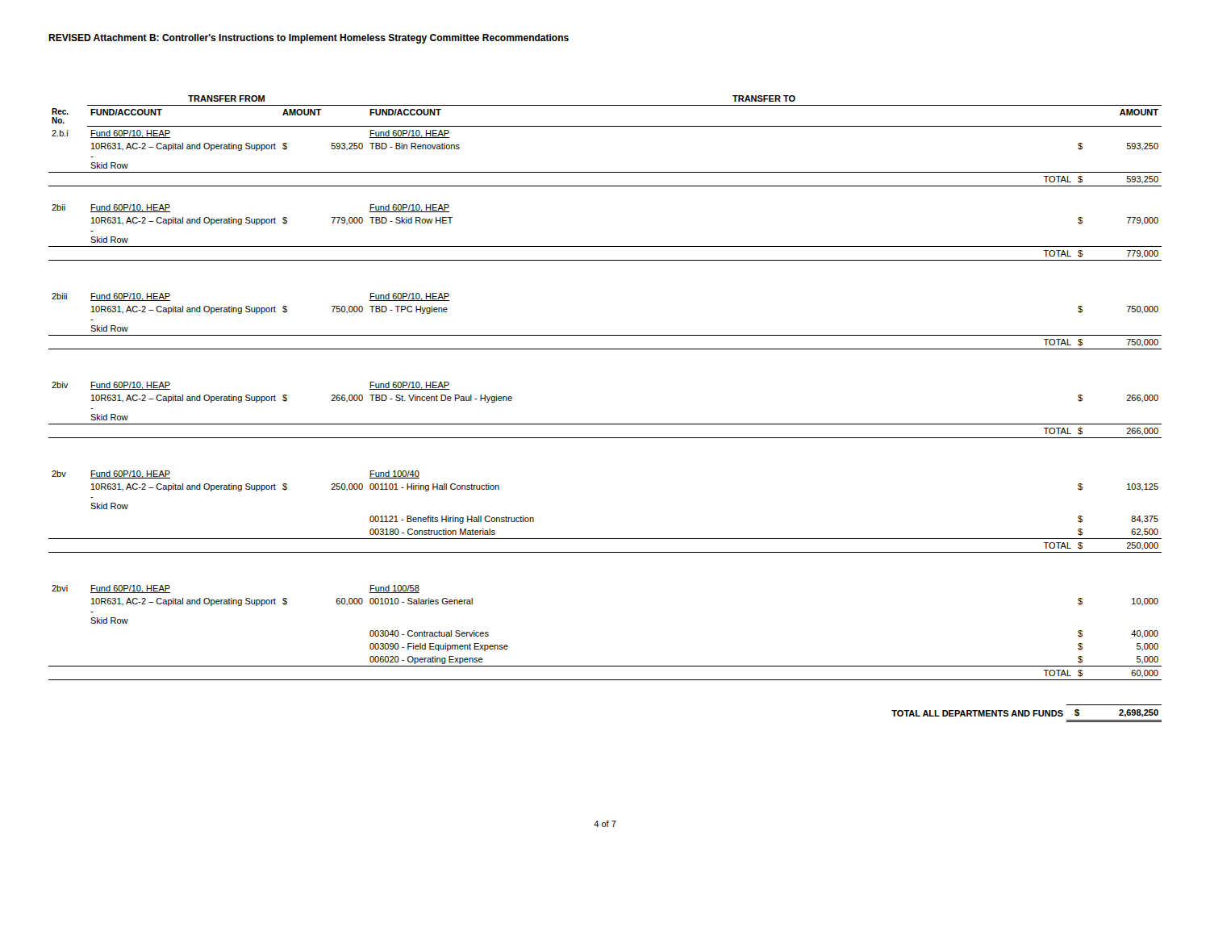REVISED Attachment B: Controller's Instructions to Implement Homeless Strategy Committee Recommendations
| | TRANSFER FROM | TRANSFER TO |
| Rec. No. | FUND/ACCOUNT | AMOUNT | FUND/ACCOUNT | AMOUNT |
| 2.b.i | Fund 60P/10, HEAP | | | Fund 60P/10, HEAP | | |
| | 10R631, AC-2 – Capital and Operating Support - Skid Row | $ | 593,250 | TBD - Bin Renovations | $ | 593,250 |
| | | | | TOTAL | $ | 593,250 |
| 2bii | Fund 60P/10, HEAP | | | Fund 60P/10, HEAP | | |
| | 10R631, AC-2 – Capital and Operating Support - Skid Row | $ | 779,000 | TBD - Skid Row HET | $ | 779,000 |
| | | | | TOTAL | $ | 779,000 |
| 2biii | Fund 60P/10, HEAP | | | Fund 60P/10, HEAP | | |
| | 10R631, AC-2 – Capital and Operating Support - Skid Row | $ | 750,000 | TBD - TPC Hygiene | $ | 750,000 |
| | | | | TOTAL | $ | 750,000 |
| 2biv | Fund 60P/10, HEAP | | | Fund 60P/10, HEAP | | |
| | 10R631, AC-2 – Capital and Operating Support - Skid Row | $ | 266,000 | TBD - St. Vincent De Paul - Hygiene | $ | 266,000 |
| | | | | TOTAL | $ | 266,000 |
| 2bv | Fund 60P/10, HEAP | | | Fund 100/40 | | |
| | 10R631, AC-2 – Capital and Operating Support - Skid Row | $ | 250,000 | 001101 - Hiring Hall Construction | $ | 103,125 |
| | | | | 001121 - Benefits Hiring Hall Construction | $ | 84,375 |
| | | | | 003180 - Construction Materials | $ | 62,500 |
| | | | | TOTAL | $ | 250,000 |
| 2bvi | Fund 60P/10, HEAP | | | Fund 100/58 | | |
| | 10R631, AC-2 – Capital and Operating Support - Skid Row | $ | 60,000 | 001010 - Salaries General | $ | 10,000 |
| | | | | 003040 - Contractual Services | $ | 40,000 |
| | | | | 003090 - Field Equipment Expense | $ | 5,000 |
| | | | | 006020 - Operating Expense | $ | 5,000 |
| | | | | TOTAL | $ | 60,000 |
| | TOTAL ALL DEPARTMENTS AND FUNDS | $ | 2,698,250 |
4 of 7